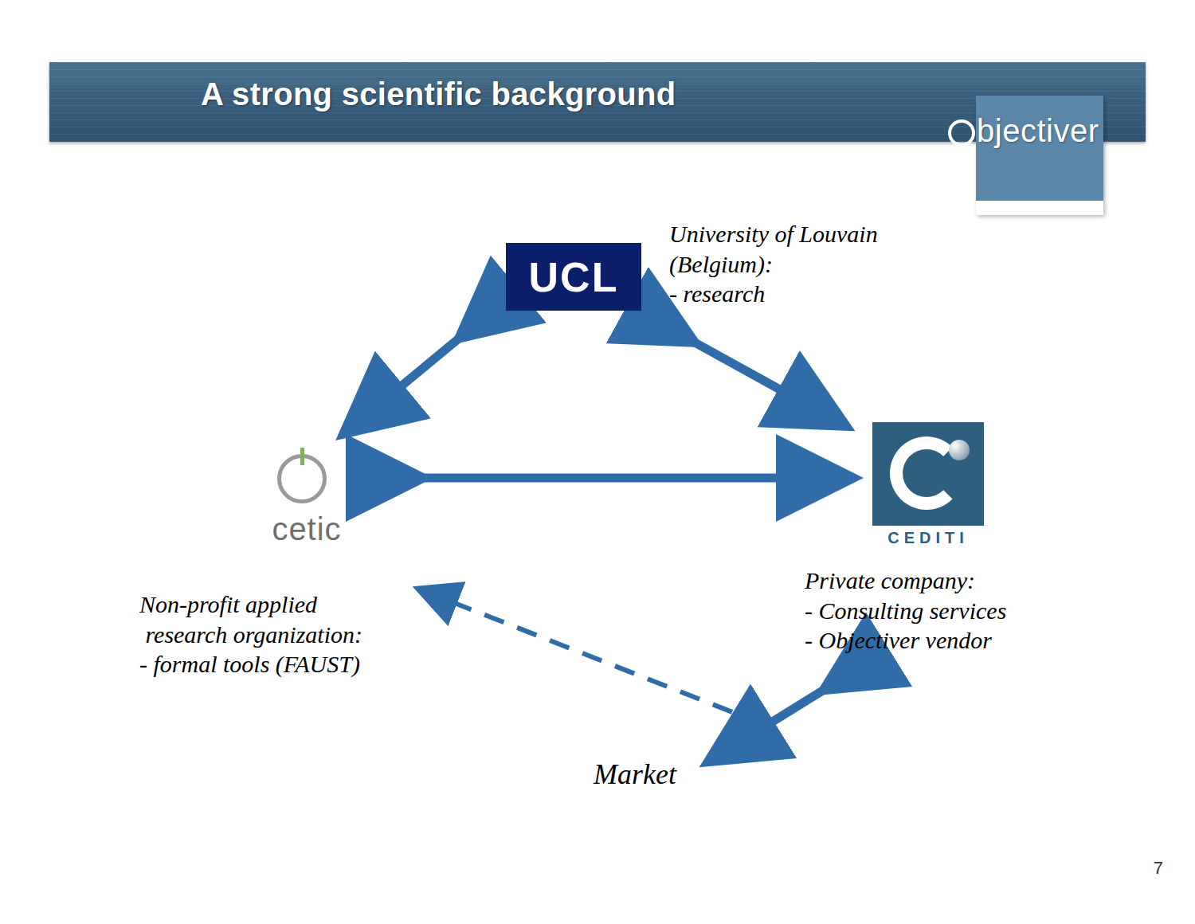A strong scientific background
bjectiver
UCL
cetic
CEDITI
University of Louvain
(Belgium):
- research
Non-profit applied
research organization:
- formal tools (FAUST)
Private company:
- Consulting services
- Objectiver vendor
Market
7